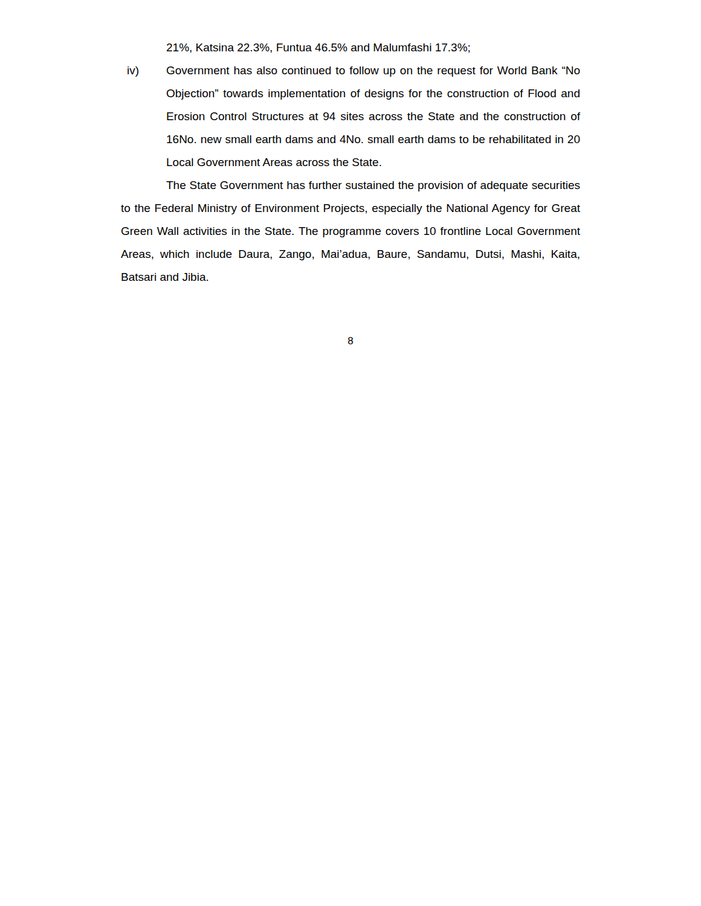21%, Katsina 22.3%, Funtua 46.5% and Malumfashi 17.3%;
iv)
Government has also continued to follow up on the request for World Bank “No Objection” towards implementation of designs for the construction of Flood and Erosion Control Structures at 94 sites across the State and the construction of 16No. new small earth dams and 4No. small earth dams to be rehabilitated in 20 Local Government Areas across the State.
The State Government has further sustained the provision of adequate securities to the Federal Ministry of Environment Projects, especially the National Agency for Great Green Wall activities in the State. The programme covers 10 frontline Local Government Areas, which include Daura, Zango, Mai’adua, Baure, Sandamu, Dutsi, Mashi, Kaita, Batsari and Jibia.
8